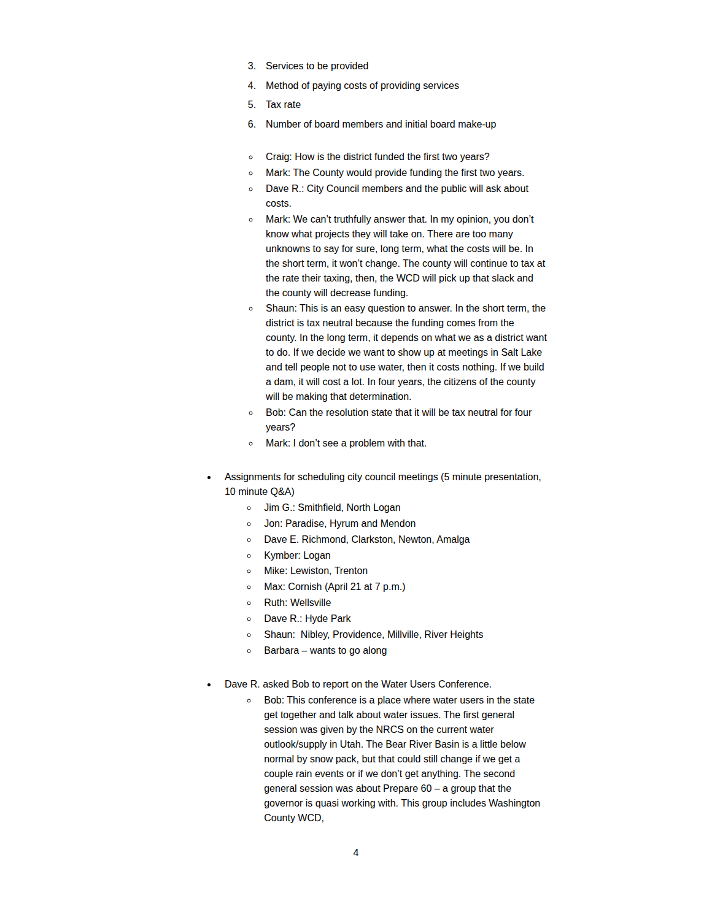Services to be provided
Method of paying costs of providing services
Tax rate
Number of board members and initial board make-up
Craig: How is the district funded the first two years?
Mark: The County would provide funding the first two years.
Dave R.: City Council members and the public will ask about costs.
Mark: We can’t truthfully answer that. In my opinion, you don’t know what projects they will take on. There are too many unknowns to say for sure, long term, what the costs will be. In the short term, it won’t change. The county will continue to tax at the rate their taxing, then, the WCD will pick up that slack and the county will decrease funding.
Shaun: This is an easy question to answer. In the short term, the district is tax neutral because the funding comes from the county. In the long term, it depends on what we as a district want to do. If we decide we want to show up at meetings in Salt Lake and tell people not to use water, then it costs nothing. If we build a dam, it will cost a lot. In four years, the citizens of the county will be making that determination.
Bob: Can the resolution state that it will be tax neutral for four years?
Mark: I don’t see a problem with that.
Assignments for scheduling city council meetings (5 minute presentation, 10 minute Q&A)
Jim G.: Smithfield, North Logan
Jon: Paradise, Hyrum and Mendon
Dave E. Richmond, Clarkston, Newton, Amalga
Kymber: Logan
Mike: Lewiston, Trenton
Max: Cornish (April 21 at 7 p.m.)
Ruth: Wellsville
Dave R.: Hyde Park
Shaun: Nibley, Providence, Millville, River Heights
Barbara – wants to go along
Dave R. asked Bob to report on the Water Users Conference.
Bob: This conference is a place where water users in the state get together and talk about water issues. The first general session was given by the NRCS on the current water outlook/supply in Utah. The Bear River Basin is a little below normal by snow pack, but that could still change if we get a couple rain events or if we don’t get anything. The second general session was about Prepare 60 – a group that the governor is quasi working with. This group includes Washington County WCD,
4